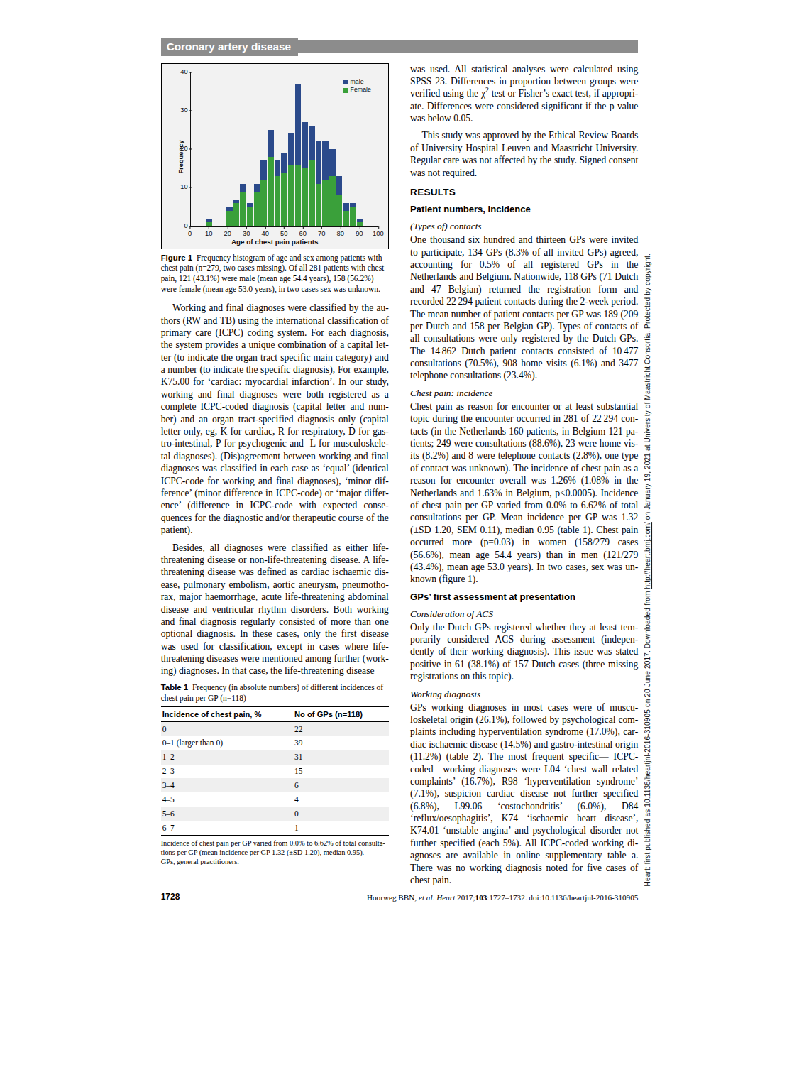Heart: first published as 10.1136/heartjnl-2016-310905 on 20 June 2017. Downloaded from http://heart.bmj.com/ on January 19, 2021 at University of Maastricht Consortia. Protected by copyright.
Coronary artery disease
Frequency
40
30
20
10
0
male
Female
0
10
20
30
40
50
60
70
80
90
100
Age of chest pain patients
Figure 1 Frequency histogram of age and sex among patients with chest pain (n=279, two cases missing). Of all 281 patients with chest pain, 121 (43.1%) were male (mean age 54.4 years), 158 (56.2%) were female (mean age 53.0 years), in two cases sex was unknown.
Working and final diagnoses were classified by the authors (RW and TB) using the international classification of primary care (ICPC) coding system. For each diagnosis, the system provides a unique combination of a capital letter (to indicate the organ tract specific main category) and a number (to indicate the specific diagnosis), For example, K75.00 for ‘cardiac: myocardial infarction’. In our study, working and final diagnoses were both registered as a complete ICPC-coded diagnosis (capital letter and number) and an organ tract-specified diagnosis only (capital letter only, eg, K for cardiac, R for respiratory, D for gastro-intestinal, P for psychogenic and L for musculoskeletal diagnoses). (Dis)agreement between working and final diagnoses was classified in each case as ‘equal’ (identical ICPC-code for working and final diagnoses), ‘minor difference’ (minor difference in ICPC-code) or ‘major difference’ (difference in ICPC-code with expected consequences for the diagnostic and/or therapeutic course of the patient).
Besides, all diagnoses were classified as either life-threatening disease or non-life-threatening disease. A life-threatening disease was defined as cardiac ischaemic disease, pulmonary embolism, aortic aneurysm, pneumothorax, major haemorrhage, acute life-threatening abdominal disease and ventricular rhythm disorders. Both working and final diagnosis regularly consisted of more than one optional diagnosis. In these cases, only the first disease was used for classification, except in cases where life-threatening diseases were mentioned among further (working) diagnoses. In that case, the life-threatening disease
Table 1 Frequency (in absolute numbers) of different incidences of chest pain per GP (n=118)
| Incidence of chest pain, % | No of GPs (n=118) |
| --- | --- |
| 0 | 22 |
| 0–1 (larger than 0) | 39 |
| 1–2 | 31 |
| 2–3 | 15 |
| 3–4 | 6 |
| 4–5 | 4 |
| 5–6 | 0 |
| 6–7 | 1 |
Incidence of chest pain per GP varied from 0.0% to 6.62% of total consultations per GP (mean incidence per GP 1.32 (±SD 1.20), median 0.95).
GPs, general practitioners.
was used. All statistical analyses were calculated using SPSS 23. Differences in proportion between groups were verified using the χ2 test or Fisher’s exact test, if appropriate. Differences were considered significant if the p value was below 0.05.
This study was approved by the Ethical Review Boards of University Hospital Leuven and Maastricht University. Regular care was not affected by the study. Signed consent was not required.
Results
Patient numbers, incidence
(Types of) contacts
One thousand six hundred and thirteen GPs were invited to participate, 134 GPs (8.3% of all invited GPs) agreed, accounting for 0.5% of all registered GPs in the Netherlands and Belgium. Nationwide, 118 GPs (71 Dutch and 47 Belgian) returned the registration form and recorded 22 294 patient contacts during the 2-week period. The mean number of patient contacts per GP was 189 (209 per Dutch and 158 per Belgian GP). Types of contacts of all consultations were only registered by the Dutch GPs. The 14 862 Dutch patient contacts consisted of 10 477 consultations (70.5%), 908 home visits (6.1%) and 3477 telephone consultations (23.4%).
Chest pain: incidence
Chest pain as reason for encounter or at least substantial topic during the encounter occurred in 281 of 22 294 contacts (in the Netherlands 160 patients, in Belgium 121 patients; 249 were consultations (88.6%), 23 were home visits (8.2%) and 8 were telephone contacts (2.8%), one type of contact was unknown). The incidence of chest pain as a reason for encounter overall was 1.26% (1.08% in the Netherlands and 1.63% in Belgium, p<0.0005). Incidence of chest pain per GP varied from 0.0% to 6.62% of total consultations per GP. Mean incidence per GP was 1.32 (±SD 1.20, SEM 0.11), median 0.95 (table 1). Chest pain occurred more (p=0.03) in women (158/279 cases (56.6%), mean age 54.4 years) than in men (121/279 (43.4%), mean age 53.0 years). In two cases, sex was unknown (figure 1).
GPs’ first assessment at presentation
Consideration of ACS
Only the Dutch GPs registered whether they at least temporarily considered ACS during assessment (independently of their working diagnosis). This issue was stated positive in 61 (38.1%) of 157 Dutch cases (three missing registrations on this topic).
Working diagnosis
GPs working diagnoses in most cases were of musculoskeletal origin (26.1%), followed by psychological complaints including hyperventilation syndrome (17.0%), cardiac ischaemic disease (14.5%) and gastro-intestinal origin (11.2%) (table 2). The most frequent specific— ICPC-coded—working diagnoses were L04 ‘chest wall related complaints’ (16.7%), R98 ‘hyperventilation syndrome’ (7.1%), suspicion cardiac disease not further specified (6.8%), L99.06 ‘costochondritis’ (6.0%), D84 ‘reflux/oesophagitis’, K74 ‘ischaemic heart disease’, K74.01 ‘unstable angina’ and psychological disorder not further specified (each 5%). All ICPC-coded working diagnoses are available in online supplementary table a. There was no working diagnosis noted for five cases of chest pain.
1728
Hoorweg BBN, et al. Heart 2017;103:1727–1732. doi:10.1136/heartjnl-2016-310905